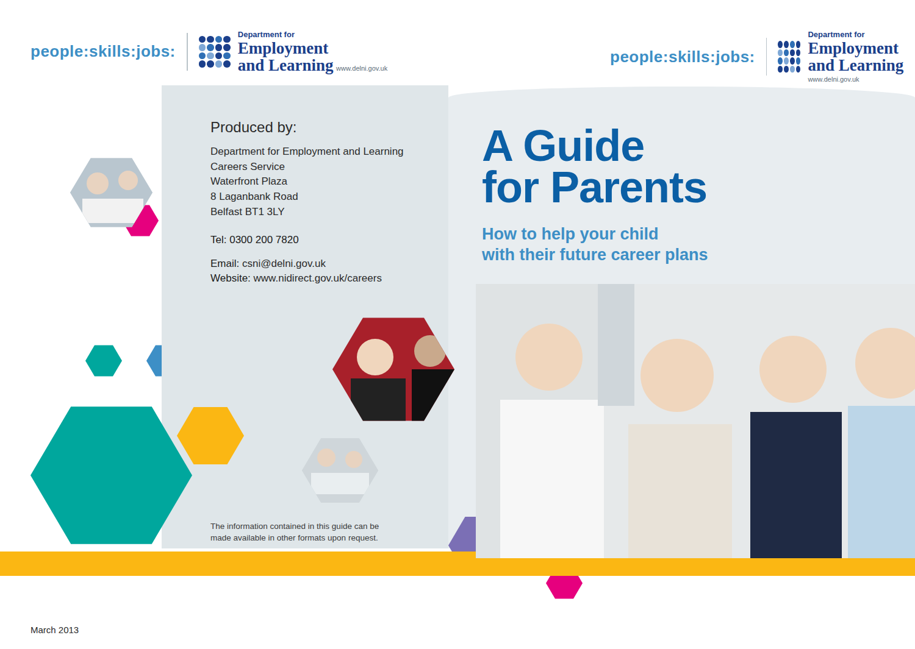people:skills:jobs:
Department for
Employment
and Learning www.delni.gov.uk
people:skills:jobs:
Department for
Employment
and Learning www.delni.gov.uk
Produced by:
Department for Employment and Learning
Careers Service
Waterfront Plaza
8 Laganbank Road
Belfast BT1 3LY
Tel: 0300 200 7820
Email: csni@delni.gov.uk
Website: www.nidirect.gov.uk/careers
The information contained in this guide can be
made available in other formats upon request.
A Guide
for Parents
How to help your child
with their future career plans
March 2013